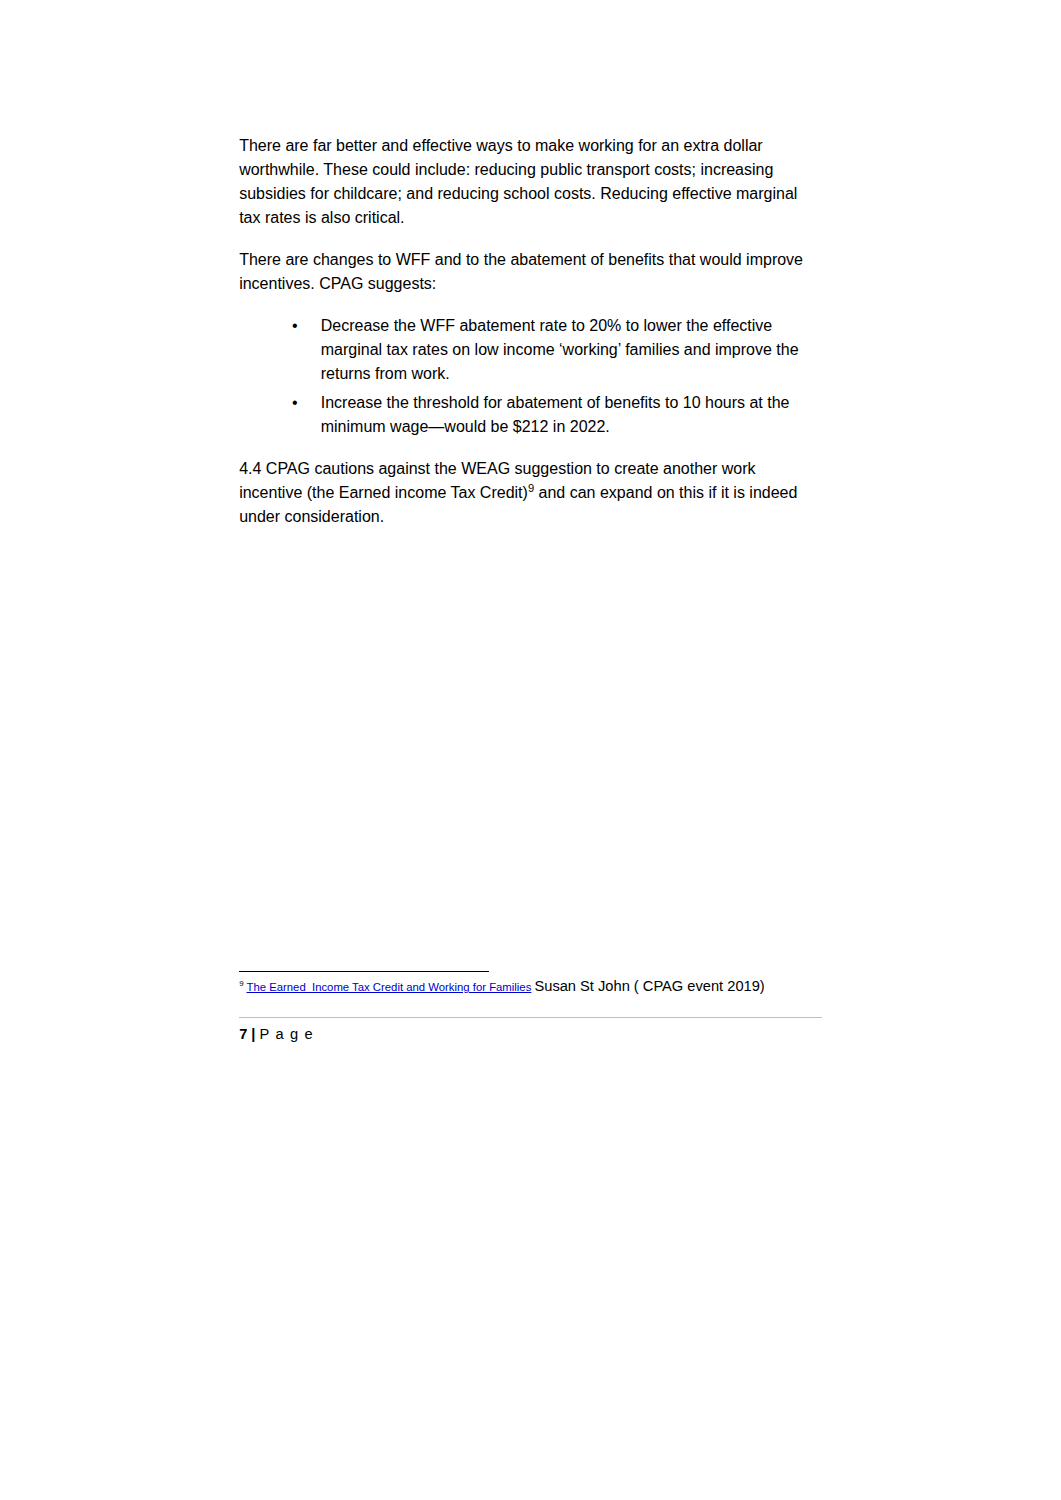There are far better and effective ways to make working for an extra dollar worthwhile. These could include: reducing public transport costs; increasing subsidies for childcare; and reducing school costs. Reducing effective marginal tax rates is also critical.
There are changes to WFF and to the abatement of benefits that would improve incentives. CPAG suggests:
Decrease the WFF abatement rate to 20% to lower the effective marginal tax rates on low income ‘working’ families and improve the returns from work.
Increase the threshold for abatement of benefits to 10 hours at the minimum wage—would be $212 in 2022.
4.4 CPAG cautions against the WEAG suggestion to create another work incentive (the Earned income Tax Credit)9 and can expand on this if it is indeed under consideration.
9 The Earned Income Tax Credit and Working for Families Susan St John ( CPAG event 2019)
7 | P a g e